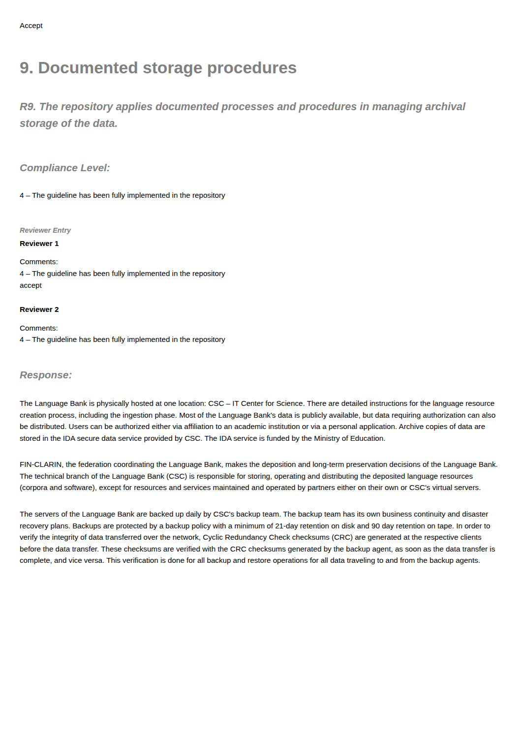Accept
9. Documented storage procedures
R9. The repository applies documented processes and procedures in managing archival storage of the data.
Compliance Level:
4 – The guideline has been fully implemented in the repository
Reviewer Entry
Reviewer 1
Comments:
4 – The guideline has been fully implemented in the repository
accept
Reviewer 2
Comments:
4 – The guideline has been fully implemented in the repository
Response:
The Language Bank is physically hosted at one location: CSC – IT Center for Science. There are detailed instructions for the language resource creation process, including the ingestion phase. Most of the Language Bank's data is publicly available, but data requiring authorization can also be distributed. Users can be authorized either via affiliation to an academic institution or via a personal application. Archive copies of data are stored in the IDA secure data service provided by CSC. The IDA service is funded by the Ministry of Education.
FIN-CLARIN, the federation coordinating the Language Bank, makes the deposition and long-term preservation decisions of the Language Bank. The technical branch of the Language Bank (CSC) is responsible for storing, operating and distributing the deposited language resources (corpora and software), except for resources and services maintained and operated by partners either on their own or CSC's virtual servers.
The servers of the Language Bank are backed up daily by CSC's backup team. The backup team has its own business continuity and disaster recovery plans. Backups are protected by a backup policy with a minimum of 21-day retention on disk and 90 day retention on tape. In order to verify the integrity of data transferred over the network, Cyclic Redundancy Check checksums (CRC) are generated at the respective clients before the data transfer. These checksums are verified with the CRC checksums generated by the backup agent, as soon as the data transfer is complete, and vice versa. This verification is done for all backup and restore operations for all data traveling to and from the backup agents.